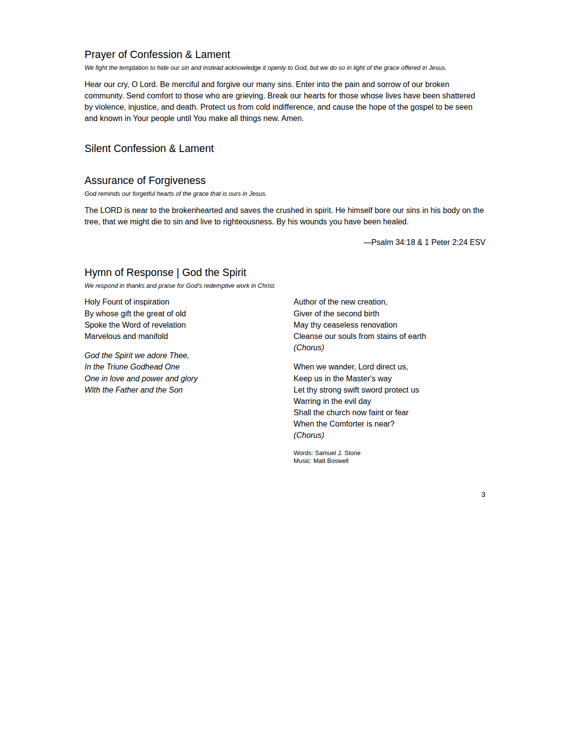Prayer of Confession & Lament
We fight the temptation to hide our sin and instead acknowledge it openly to God, but we do so in light of the grace offered in Jesus.
Hear our cry, O Lord. Be merciful and forgive our many sins. Enter into the pain and sorrow of our broken community. Send comfort to those who are grieving. Break our hearts for those whose lives have been shattered by violence, injustice, and death. Protect us from cold indifference, and cause the hope of the gospel to be seen and known in Your people until You make all things new. Amen.
Silent Confession & Lament
Assurance of Forgiveness
God reminds our forgetful hearts of the grace that is ours in Jesus.
The LORD is near to the brokenhearted and saves the crushed in spirit. He himself bore our sins in his body on the tree, that we might die to sin and live to righteousness. By his wounds you have been healed.
—Psalm 34:18 & 1 Peter 2:24 ESV
Hymn of Response | God the Spirit
We respond in thanks and praise for God's redemptive work in Christ.
Holy Fount of inspiration
By whose gift the great of old
Spoke the Word of revelation
Marvelous and manifold
God the Spirit we adore Thee,
In the Triune Godhead One
One in love and power and glory
With the Father and the Son
Author of the new creation,
Giver of the second birth
May thy ceaseless renovation
Cleanse our souls from stains of earth
(Chorus)
When we wander, Lord direct us,
Keep us in the Master's way
Let thy strong swift sword protect us
Warring in the evil day
Shall the church now faint or fear
When the Comforter is near?
(Chorus)
Words: Samuel J. Stone
Music: Matt Boswell
3